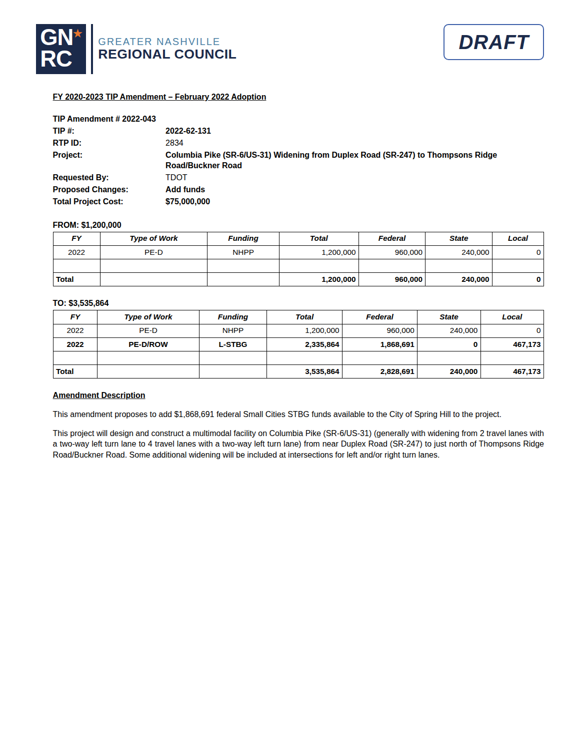GN★
RC
GREATER NASHVILLE REGIONAL COUNCIL
DRAFT
FY 2020-2023 TIP Amendment – February 2022 Adoption
| TIP Amendment # 2022-043 | |
| TIP #: | 2022-62-131 |
| RTP ID: | 2834 |
| Project: | Columbia Pike (SR-6/US-31) Widening from Duplex Road (SR-247) to Thompsons Ridge Road/Buckner Road |
| Requested By: | TDOT |
| Proposed Changes: | Add funds |
| Total Project Cost: | $75,000,000 |
FROM: $1,200,000
| FY | Type of Work | Funding | Total | Federal | State | Local |
| --- | --- | --- | --- | --- | --- | --- |
| 2022 | PE-D | NHPP | 1,200,000 | 960,000 | 240,000 | 0 |
| Total | | | 1,200,000 | 960,000 | 240,000 | 0 |
TO: $3,535,864
| FY | Type of Work | Funding | Total | Federal | State | Local |
| --- | --- | --- | --- | --- | --- | --- |
| 2022 | PE-D | NHPP | 1,200,000 | 960,000 | 240,000 | 0 |
| 2022 | PE-D/ROW | L-STBG | 2,335,864 | 1,868,691 | 0 | 467,173 |
| Total | | | 3,535,864 | 2,828,691 | 240,000 | 467,173 |
Amendment Description
This amendment proposes to add $1,868,691 federal Small Cities STBG funds available to the City of Spring Hill to the project.
This project will design and construct a multimodal facility on Columbia Pike (SR-6/US-31) (generally with widening from 2 travel lanes with a two-way left turn lane to 4 travel lanes with a two-way left turn lane) from near Duplex Road (SR-247) to just north of Thompsons Ridge Road/Buckner Road. Some additional widening will be included at intersections for left and/or right turn lanes.